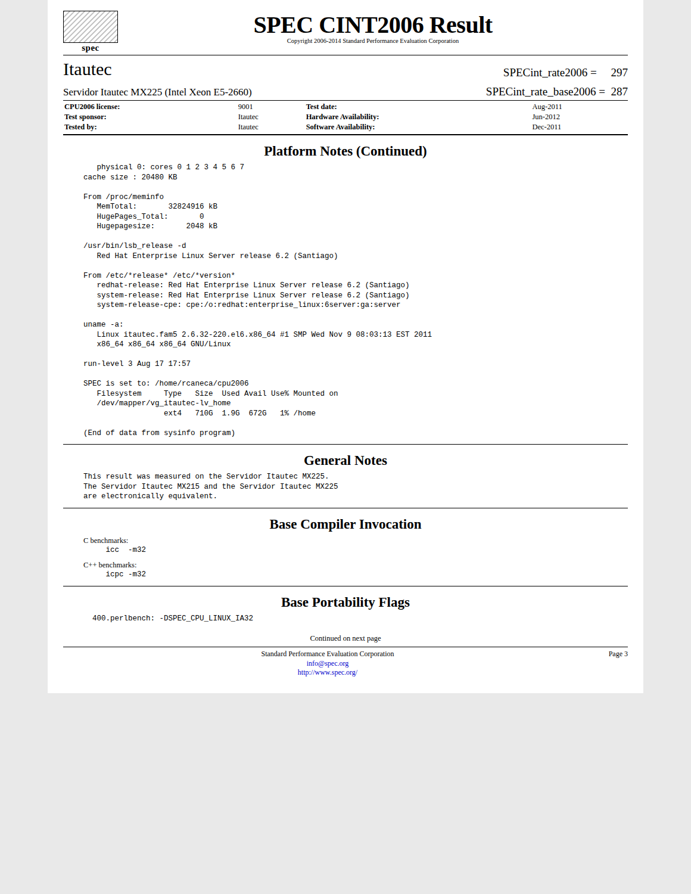spec
SPEC CINT2006 Result
Copyright 2006-2014 Standard Performance Evaluation Corporation
Itautec
SPECint_rate2006 = 297
Servidor Itautec MX225 (Intel Xeon E5-2660)
SPECint_rate_base2006 = 287
| CPU2006 license: | 9001 | Test date: | Aug-2011 |
| Test sponsor: | Itautec | Hardware Availability: | Jun-2012 |
| Tested by: | Itautec | Software Availability: | Dec-2011 |
Platform Notes (Continued)
   physical 0: cores 0 1 2 3 4 5 6 7
cache size : 20480 KB

From /proc/meminfo
   MemTotal:       32824916 kB
   HugePages_Total:       0
   Hugepagesize:       2048 kB

/usr/bin/lsb_release -d
   Red Hat Enterprise Linux Server release 6.2 (Santiago)

From /etc/*release* /etc/*version*
   redhat-release: Red Hat Enterprise Linux Server release 6.2 (Santiago)
   system-release: Red Hat Enterprise Linux Server release 6.2 (Santiago)
   system-release-cpe: cpe:/o:redhat:enterprise_linux:6server:ga:server

uname -a:
   Linux itautec.fam5 2.6.32-220.el6.x86_64 #1 SMP Wed Nov 9 08:03:13 EST 2011
   x86_64 x86_64 x86_64 GNU/Linux

run-level 3 Aug 17 17:57

SPEC is set to: /home/rcaneca/cpu2006
   Filesystem     Type   Size  Used Avail Use% Mounted on
   /dev/mapper/vg_itautec-lv_home
                  ext4   710G  1.9G  672G   1% /home

(End of data from sysinfo program)
General Notes
This result was measured on the Servidor Itautec MX225.
The Servidor Itautec MX215 and the Servidor Itautec MX225
are electronically equivalent.
Base Compiler Invocation
C benchmarks:
     icc  -m32
C++ benchmarks:
     icpc -m32
Base Portability Flags
  400.perlbench: -DSPEC_CPU_LINUX_IA32
Continued on next page
Standard Performance Evaluation Corporation
info@spec.org
http://www.spec.org/
Page 3